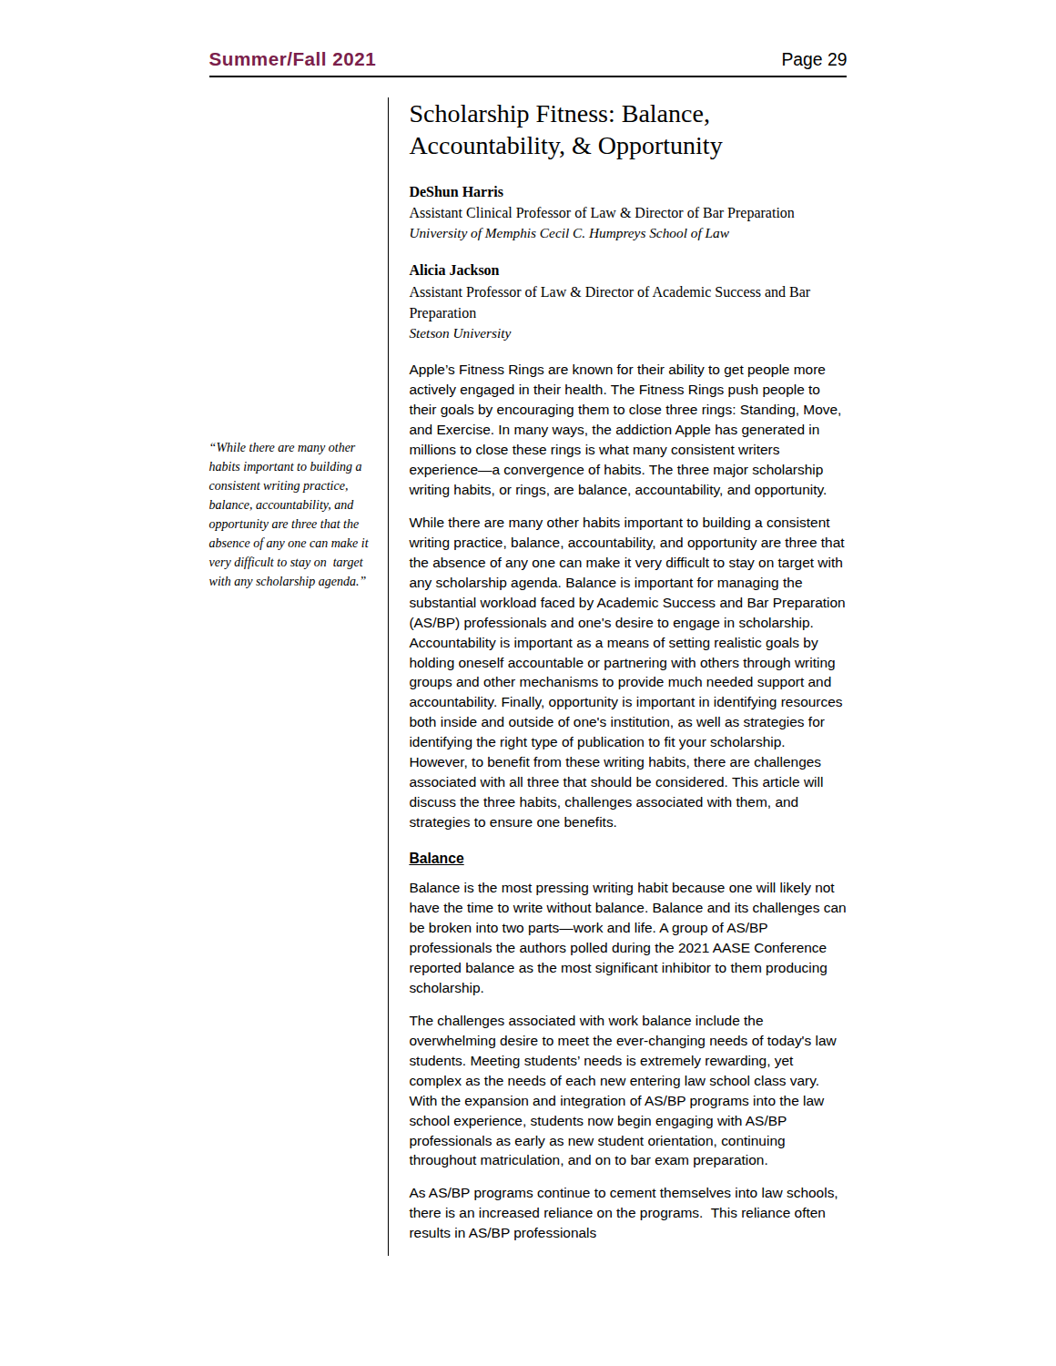Summer/Fall 2021 Page 29
“While there are many other habits important to building a consistent writing practice, balance, accountability, and opportunity are three that the absence of any one can make it very difficult to stay on target with any scholarship agenda.”
Scholarship Fitness: Balance, Accountability, & Opportunity
DeShun Harris
Assistant Clinical Professor of Law & Director of Bar Preparation
University of Memphis Cecil C. Humpreys School of Law
Alicia Jackson
Assistant Professor of Law & Director of Academic Success and Bar Preparation
Stetson University
Apple’s Fitness Rings are known for their ability to get people more actively engaged in their health. The Fitness Rings push people to their goals by encouraging them to close three rings: Standing, Move, and Exercise. In many ways, the addiction Apple has generated in millions to close these rings is what many consistent writers experience—a convergence of habits. The three major scholarship writing habits, or rings, are balance, accountability, and opportunity.
While there are many other habits important to building a consistent writing practice, balance, accountability, and opportunity are three that the absence of any one can make it very difficult to stay on target with any scholarship agenda. Balance is important for managing the substantial workload faced by Academic Success and Bar Preparation (AS/BP) professionals and one's desire to engage in scholarship. Accountability is important as a means of setting realistic goals by holding oneself accountable or partnering with others through writing groups and other mechanisms to provide much needed support and accountability. Finally, opportunity is important in identifying resources both inside and outside of one's institution, as well as strategies for identifying the right type of publication to fit your scholarship. However, to benefit from these writing habits, there are challenges associated with all three that should be considered. This article will discuss the three habits, challenges associated with them, and strategies to ensure one benefits.
Balance
Balance is the most pressing writing habit because one will likely not have the time to write without balance. Balance and its challenges can be broken into two parts—work and life. A group of AS/BP professionals the authors polled during the 2021 AASE Conference reported balance as the most significant inhibitor to them producing scholarship.
The challenges associated with work balance include the overwhelming desire to meet the ever-changing needs of today's law students. Meeting students’ needs is extremely rewarding, yet complex as the needs of each new entering law school class vary. With the expansion and integration of AS/BP programs into the law school experience, students now begin engaging with AS/BP professionals as early as new student orientation, continuing throughout matriculation, and on to bar exam preparation.
As AS/BP programs continue to cement themselves into law schools, there is an increased reliance on the programs. This reliance often results in AS/BP professionals